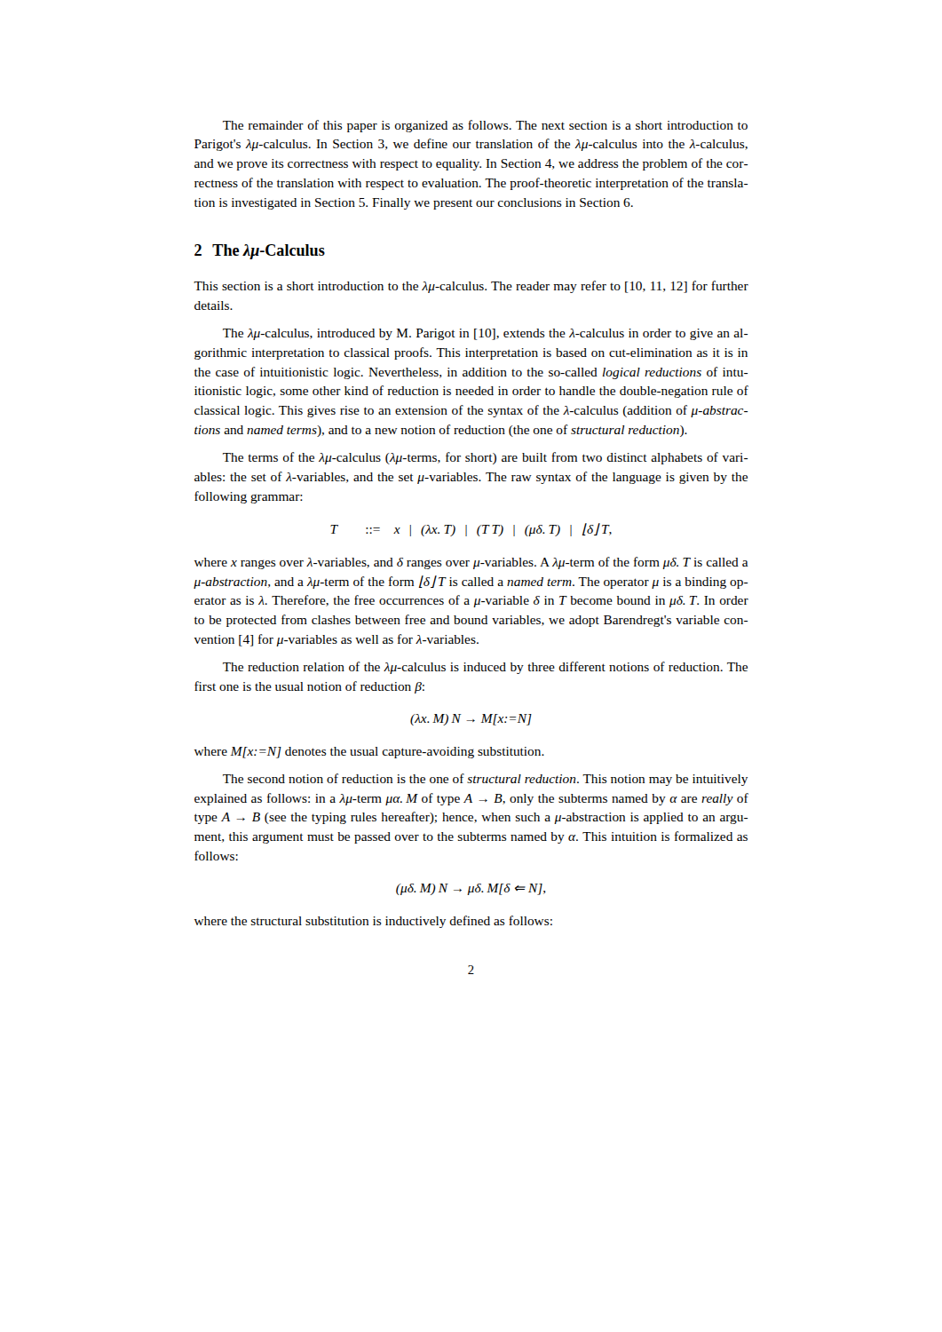The remainder of this paper is organized as follows. The next section is a short introduction to Parigot's λμ-calculus. In Section 3, we define our translation of the λμ-calculus into the λ-calculus, and we prove its correctness with respect to equality. In Section 4, we address the problem of the correctness of the translation with respect to evaluation. The proof-theoretic interpretation of the translation is investigated in Section 5. Finally we present our conclusions in Section 6.
2 The λμ-Calculus
This section is a short introduction to the λμ-calculus. The reader may refer to [10, 11, 12] for further details.
The λμ-calculus, introduced by M. Parigot in [10], extends the λ-calculus in order to give an algorithmic interpretation to classical proofs. This interpretation is based on cut-elimination as it is in the case of intuitionistic logic. Nevertheless, in addition to the so-called logical reductions of intuitionistic logic, some other kind of reduction is needed in order to handle the double-negation rule of classical logic. This gives rise to an extension of the syntax of the λ-calculus (addition of μ-abstractions and named terms), and to a new notion of reduction (the one of structural reduction).
The terms of the λμ-calculus (λμ-terms, for short) are built from two distinct alphabets of variables: the set of λ-variables, and the set μ-variables. The raw syntax of the language is given by the following grammar:
T ::= x | (λx. T) | (T T) | (μδ. T) | ⌊δ⌋ T,
where x ranges over λ-variables, and δ ranges over μ-variables. A λμ-term of the form μδ. T is called a μ-abstraction, and a λμ-term of the form ⌊δ⌋ T is called a named term. The operator μ is a binding operator as is λ. Therefore, the free occurrences of a μ-variable δ in T become bound in μδ. T. In order to be protected from clashes between free and bound variables, we adopt Barendregt's variable convention [4] for μ-variables as well as for λ-variables.
The reduction relation of the λμ-calculus is induced by three different notions of reduction. The first one is the usual notion of reduction β:
(λx. M) N → M[x:=N]
where M[x:=N] denotes the usual capture-avoiding substitution.
The second notion of reduction is the one of structural reduction. This notion may be intuitively explained as follows: in a λμ-term μα. M of type A → B, only the subterms named by α are really of type A → B (see the typing rules hereafter); hence, when such a μ-abstraction is applied to an argument, this argument must be passed over to the subterms named by α. This intuition is formalized as follows:
(μδ. M) N → μδ. M[δ ⇐ N],
where the structural substitution is inductively defined as follows:
2